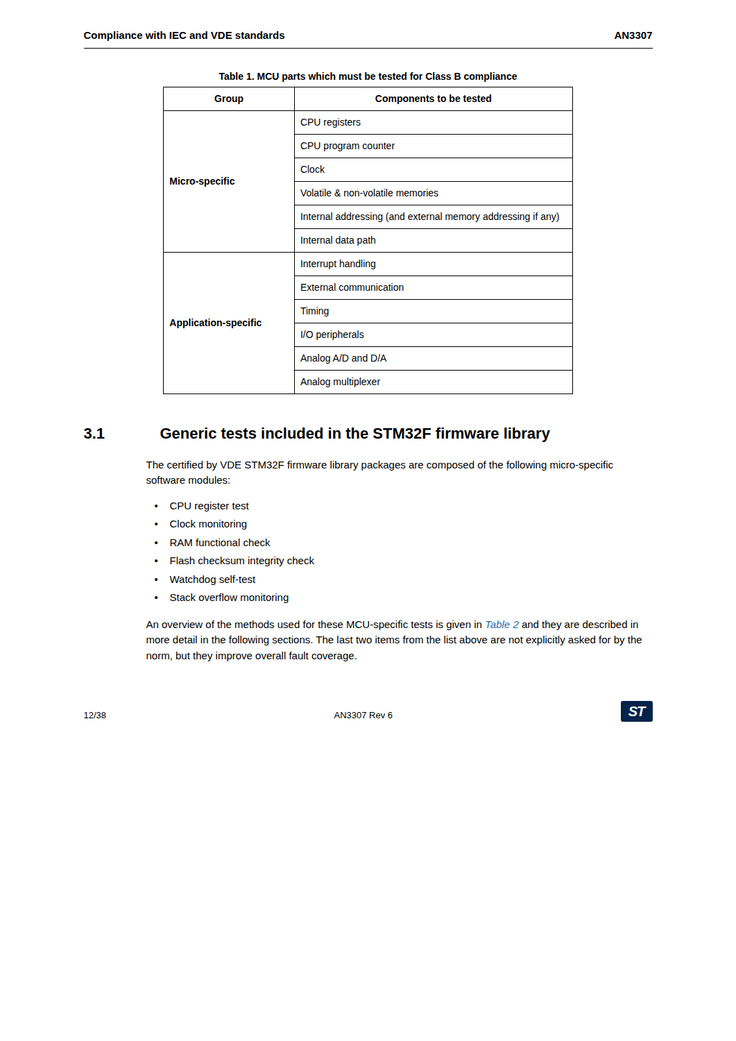Compliance with IEC and VDE standards AN3307
Table 1. MCU parts which must be tested for Class B compliance
| Group | Components to be tested |
| --- | --- |
| Micro-specific | CPU registers |
| CPU program counter |
| Clock |
| Volatile & non-volatile memories |
| Internal addressing (and external memory addressing if any) |
| Internal data path |
| Application-specific | Interrupt handling |
| External communication |
| Timing |
| I/O peripherals |
| Analog A/D and D/A |
| Analog multiplexer |
3.1 Generic tests included in the STM32F firmware library
The certified by VDE STM32F firmware library packages are composed of the following micro-specific software modules:
CPU register test
Clock monitoring
RAM functional check
Flash checksum integrity check
Watchdog self-test
Stack overflow monitoring
An overview of the methods used for these MCU-specific tests is given in Table 2 and they are described in more detail in the following sections. The last two items from the list above are not explicitly asked for by the norm, but they improve overall fault coverage.
12/38 AN3307 Rev 6 ST